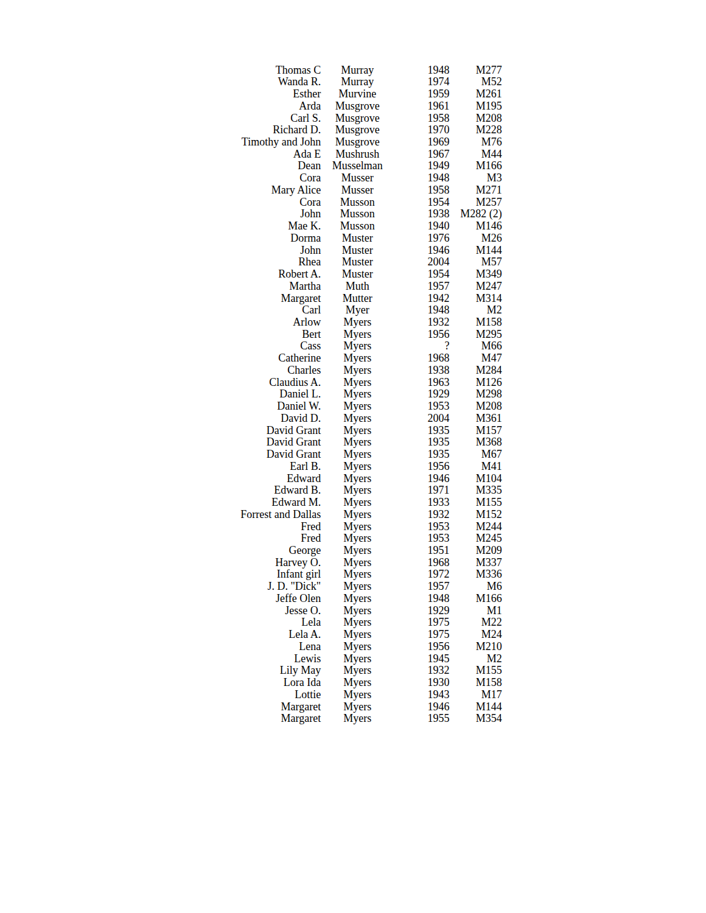| Thomas C | Murray | 1948 | M277 |
| Wanda R. | Murray | 1974 | M52 |
| Esther | Murvine | 1959 | M261 |
| Arda | Musgrove | 1961 | M195 |
| Carl S. | Musgrove | 1958 | M208 |
| Richard D. | Musgrove | 1970 | M228 |
| Timothy and John | Musgrove | 1969 | M76 |
| Ada E | Mushrush | 1967 | M44 |
| Dean | Musselman | 1949 | M166 |
| Cora | Musser | 1948 | M3 |
| Mary Alice | Musser | 1958 | M271 |
| Cora | Musson | 1954 | M257 |
| John | Musson | 1938 | M282 (2) |
| Mae K. | Musson | 1940 | M146 |
| Dorma | Muster | 1976 | M26 |
| John | Muster | 1946 | M144 |
| Rhea | Muster | 2004 | M57 |
| Robert A. | Muster | 1954 | M349 |
| Martha | Muth | 1957 | M247 |
| Margaret | Mutter | 1942 | M314 |
| Carl | Myer | 1948 | M2 |
| Arlow | Myers | 1932 | M158 |
| Bert | Myers | 1956 | M295 |
| Cass | Myers | ? | M66 |
| Catherine | Myers | 1968 | M47 |
| Charles | Myers | 1938 | M284 |
| Claudius A. | Myers | 1963 | M126 |
| Daniel L. | Myers | 1929 | M298 |
| Daniel W. | Myers | 1953 | M208 |
| David D. | Myers | 2004 | M361 |
| David Grant | Myers | 1935 | M157 |
| David Grant | Myers | 1935 | M368 |
| David Grant | Myers | 1935 | M67 |
| Earl B. | Myers | 1956 | M41 |
| Edward | Myers | 1946 | M104 |
| Edward B. | Myers | 1971 | M335 |
| Edward M. | Myers | 1933 | M155 |
| Forrest and Dallas | Myers | 1932 | M152 |
| Fred | Myers | 1953 | M244 |
| Fred | Myers | 1953 | M245 |
| George | Myers | 1951 | M209 |
| Harvey O. | Myers | 1968 | M337 |
| Infant girl | Myers | 1972 | M336 |
| J. D. "Dick" | Myers | 1957 | M6 |
| Jeffe Olen | Myers | 1948 | M166 |
| Jesse O. | Myers | 1929 | M1 |
| Lela | Myers | 1975 | M22 |
| Lela A. | Myers | 1975 | M24 |
| Lena | Myers | 1956 | M210 |
| Lewis | Myers | 1945 | M2 |
| Lily May | Myers | 1932 | M155 |
| Lora Ida | Myers | 1930 | M158 |
| Lottie | Myers | 1943 | M17 |
| Margaret | Myers | 1946 | M144 |
| Margaret | Myers | 1955 | M354 |